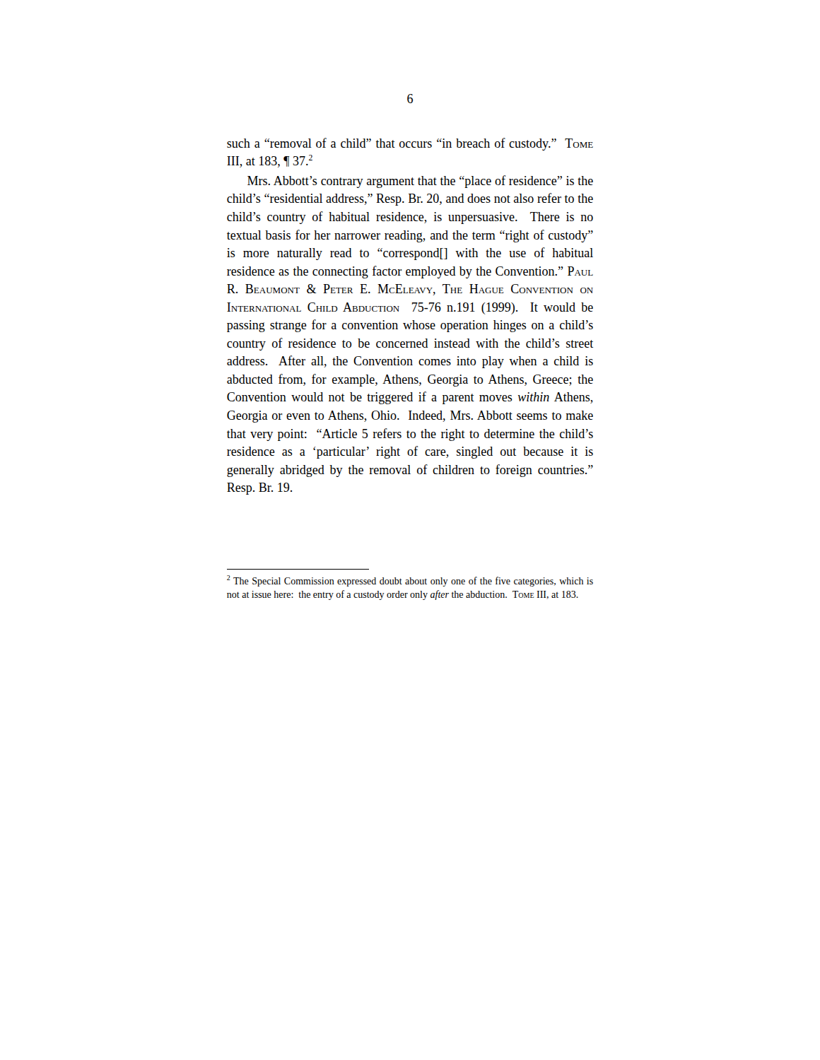6
such a “removal of a child” that occurs “in breach of custody.” Tome III, at 183, ¶ 37.2
Mrs. Abbott’s contrary argument that the “place of residence” is the child’s “residential address,” Resp. Br. 20, and does not also refer to the child’s country of habitual residence, is unpersuasive. There is no textual basis for her narrower reading, and the term “right of custody” is more naturally read to “correspond[] with the use of habitual residence as the connecting factor employed by the Convention.” Paul R. Beaumont & Peter E. McEleavy, The Hague Convention on International Child Abduction 75-76 n.191 (1999). It would be passing strange for a convention whose operation hinges on a child’s country of residence to be concerned instead with the child’s street address. After all, the Convention comes into play when a child is abducted from, for example, Athens, Georgia to Athens, Greece; the Convention would not be triggered if a parent moves within Athens, Georgia or even to Athens, Ohio. Indeed, Mrs. Abbott seems to make that very point: “Article 5 refers to the right to determine the child’s residence as a ‘particular’ right of care, singled out because it is generally abridged by the removal of children to foreign countries.” Resp. Br. 19.
2 The Special Commission expressed doubt about only one of the five categories, which is not at issue here: the entry of a custody order only after the abduction. Tome III, at 183.